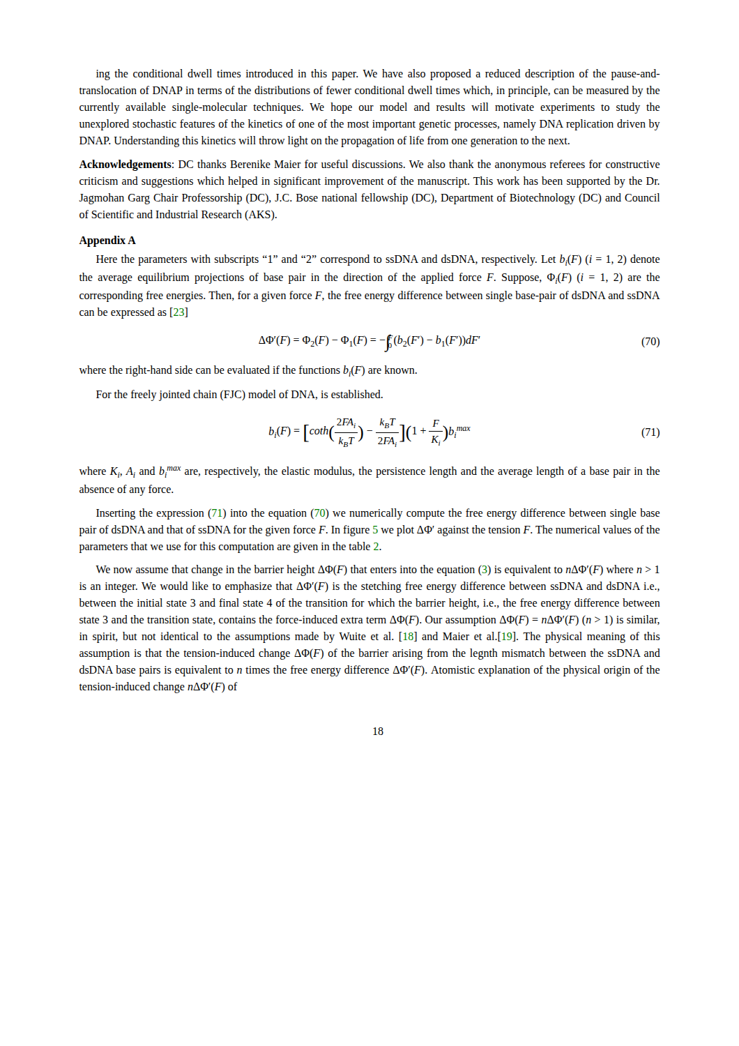ing the conditional dwell times introduced in this paper. We have also proposed a reduced description of the pause-and-translocation of DNAP in terms of the distributions of fewer conditional dwell times which, in principle, can be measured by the currently available single-molecular techniques. We hope our model and results will motivate experiments to study the unexplored stochastic features of the kinetics of one of the most important genetic processes, namely DNA replication driven by DNAP. Understanding this kinetics will throw light on the propagation of life from one generation to the next.
Acknowledgements: DC thanks Berenike Maier for useful discussions. We also thank the anonymous referees for constructive criticism and suggestions which helped in significant improvement of the manuscript. This work has been supported by the Dr. Jagmohan Garg Chair Professorship (DC), J.C. Bose national fellowship (DC), Department of Biotechnology (DC) and Council of Scientific and Industrial Research (AKS).
Appendix A
Here the parameters with subscripts “1” and “2” correspond to ssDNA and dsDNA, respectively. Let bi(F) (i = 1, 2) denote the average equilibrium projections of base pair in the direction of the applied force F. Suppose, Φi(F) (i = 1, 2) are the corresponding free energies. Then, for a given force F, the free energy difference between single base-pair of dsDNA and ssDNA can be expressed as [23]
ΔΦ′(F) = Φ2(F) − Φ1(F) = −∫F 0(b2(F′) − b1(F′))dF′ (70)
where the right-hand side can be evaluated if the functions bi(F) are known.
For the freely jointed chain (FJC) model of DNA, is established.
bi(F) = [coth(2FAi kBT) − kBT 2FAi](1 + FKi) bimax (71)
where Ki, Ai and bimax are, respectively, the elastic modulus, the persistence length and the average length of a base pair in the absence of any force.
Inserting the expression (71) into the equation (70) we numerically compute the free energy difference between single base pair of dsDNA and that of ssDNA for the given force F. In figure 5 we plot ΔΦ′ against the tension F. The numerical values of the parameters that we use for this computation are given in the table 2.
We now assume that change in the barrier height ΔΦ(F) that enters into the equation (3) is equivalent to n ΔΦ′(F) where n > 1 is an integer. We would like to emphasize that ΔΦ′(F) is the stetching free energy difference between ssDNA and dsDNA i.e., between the initial state 3 and final state 4 of the transition for which the barrier height, i.e., the free energy difference between state 3 and the transition state, contains the force-induced extra term ΔΦ(F). Our assumption ΔΦ(F) = n ΔΦ′(F) (n > 1) is similar, in spirit, but not identical to the assumptions made by Wuite et al. [18] and Maier et al.[19]. The physical meaning of this assumption is that the tension-induced change ΔΦ(F) of the barrier arising from the legnth mismatch between the ssDNA and dsDNA base pairs is equivalent to n times the free energy difference ΔΦ′(F). Atomistic explanation of the physical origin of the tension-induced change n ΔΦ′(F) of
18